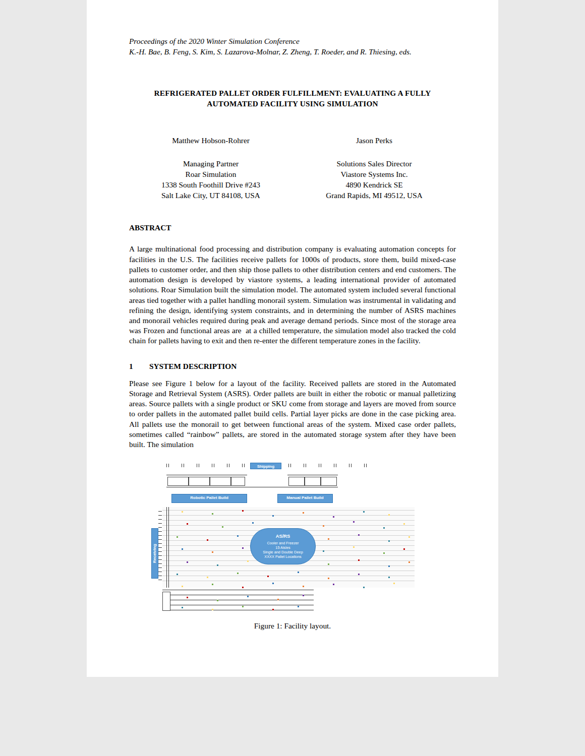Proceedings of the 2020 Winter Simulation Conference
K.-H. Bae, B. Feng, S. Kim, S. Lazarova-Molnar, Z. Zheng, T. Roeder, and R. Thiesing, eds.
Refrigerated Pallet Order Fulfillment: Evaluating a Fully
Automated Facility Using Simulation
| Matthew Hobson-Rohrer | Jason Perks |
| Managing Partner Roar Simulation 1338 South Foothill Drive #243 Salt Lake City, UT 84108, USA | Solutions Sales Director Viastore Systems Inc. 4890 Kendrick SE Grand Rapids, MI 49512, USA |
ABSTRACT
A large multinational food processing and distribution company is evaluating automation concepts for facilities in the U.S. The facilities receive pallets for 1000s of products, store them, build mixed-case pallets to customer order, and then ship those pallets to other distribution centers and end customers. The automation design is developed by viastore systems, a leading international provider of automated solutions. Roar Simulation built the simulation model. The automated system included several functional areas tied together with a pallet handling monorail system. Simulation was instrumental in validating and refining the design, identifying system constraints, and in determining the number of ASRS machines and monorail vehicles required during peak and average demand periods. Since most of the storage area was Frozen and functional areas are at a chilled temperature, the simulation model also tracked the cold chain for pallets having to exit and then re-enter the different temperature zones in the facility.
1
System Description
Please see Figure 1 below for a layout of the facility. Received pallets are stored in the Automated Storage and Retrieval System (ASRS). Order pallets are built in either the robotic or manual palletizing areas. Source pallets with a single product or SKU come from storage and layers are moved from source to order pallets in the automated pallet build cells. Partial layer picks are done in the case picking area. All pallets use the monorail to get between functional areas of the system. Mixed case order pallets, sometimes called “rainbow” pallets, are stored in the automated storage system after they have been built. The simulation
Shipping
Robotic Pallet Build
Manual Pallet Build
Receiving
AS/RS Cooler and Freezer
15 Aisles
Single and Double Deep
XXXX Pallet Locations
Figure 1: Facility layout.